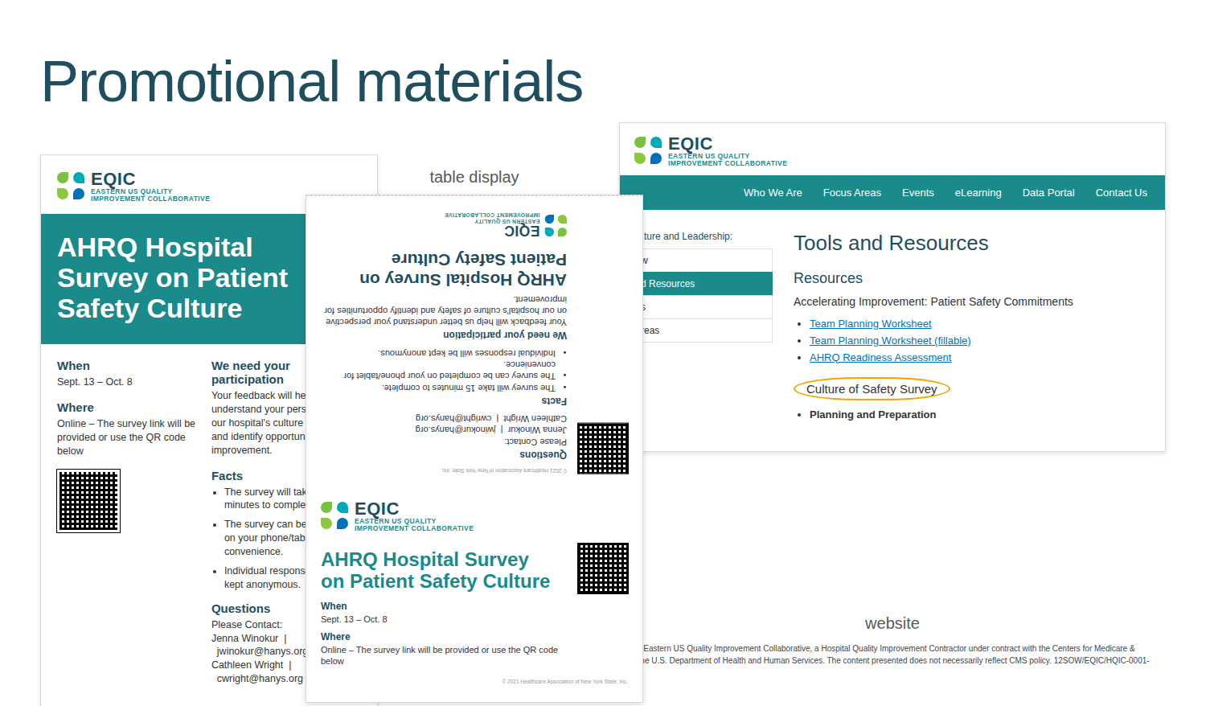Promotional materials
EQIC
Eastern US Quality
Improvement Collaborative
AHRQ Hospital
Survey on Patient
Safety Culture
When
Sept. 13 – Oct. 8
Where
Online – The survey link will be provided or use the QR code below
We need your participation
Your feedback will help us better understand your perspective on our hospital's culture of safety and identify opportunities for improvement.
Facts
The survey will take 15 minutes to complete.
The survey can be completed on your phone/tablet for convenience.
Individual responses will be kept anonymous.
Questions
Please Contact:
Jenna Winokur | jwinokur@hanys.org
Cathleen Wright | cwright@hanys.org
© 2021 Healthcare Association of New York State, Inc.
flyer
table display
© 2021 Healthcare Association of New York State, Inc.
Questions
Please Contact:
Jenna Winokur | jwinokur@hanys.org
Cathleen Wright | cwright@hanys.org
Facts
The survey will take 15 minutes to complete.
The survey can be completed on your phone/tablet for convenience.
Individual responses will be kept anonymous.
We need your participation
Your feedback will help us better understand your perspective on our hospital's culture of safety and identify opportunities for improvement.
AHRQ Hospital Survey on
Patient Safety Culture
EQIC
Eastern US Quality
Improvement Collaborative
EQIC
Eastern US Quality
Improvement Collaborative
AHRQ Hospital Survey
on Patient Safety Culture
When
Sept. 13 – Oct. 8
Where
Online – The survey link will be provided or use the QR code below
© 2021 Healthcare Association of New York State, Inc.
EQIC
Eastern US Quality
Improvement Collaborative
Who We Are Focus Areas Events eLearning Data Portal Contact Us
…ture and Leadership:
…w
…d Resources
…s
…reas
Tools and Resources
Resources
Accelerating Improvement: Patient Safety Commitments
Team Planning Worksheet
Team Planning Worksheet (fillable)
AHRQ Readiness Assessment
Culture of Safety Survey
Planning and Preparation
website
EQIC
Eastern US Quality
Improvement Collaborative
HQIC
Hospital Quality Improvement Contractors
CENTERS FOR MEDICARE & MEDICAID SERVICES
iQUALITY IMPROVEMENT & INNOVATION GROUP
This material was prepared by the Eastern US Quality Improvement Collaborative, a Hospital Quality Improvement Contractor under contract with the Centers for Medicare & Medicaid Services, an agency of the U.S. Department of Health and Human Services. The content presented does not necessarily reflect CMS policy. 12SOW/EQIC/HQIC-0001-04/27/21